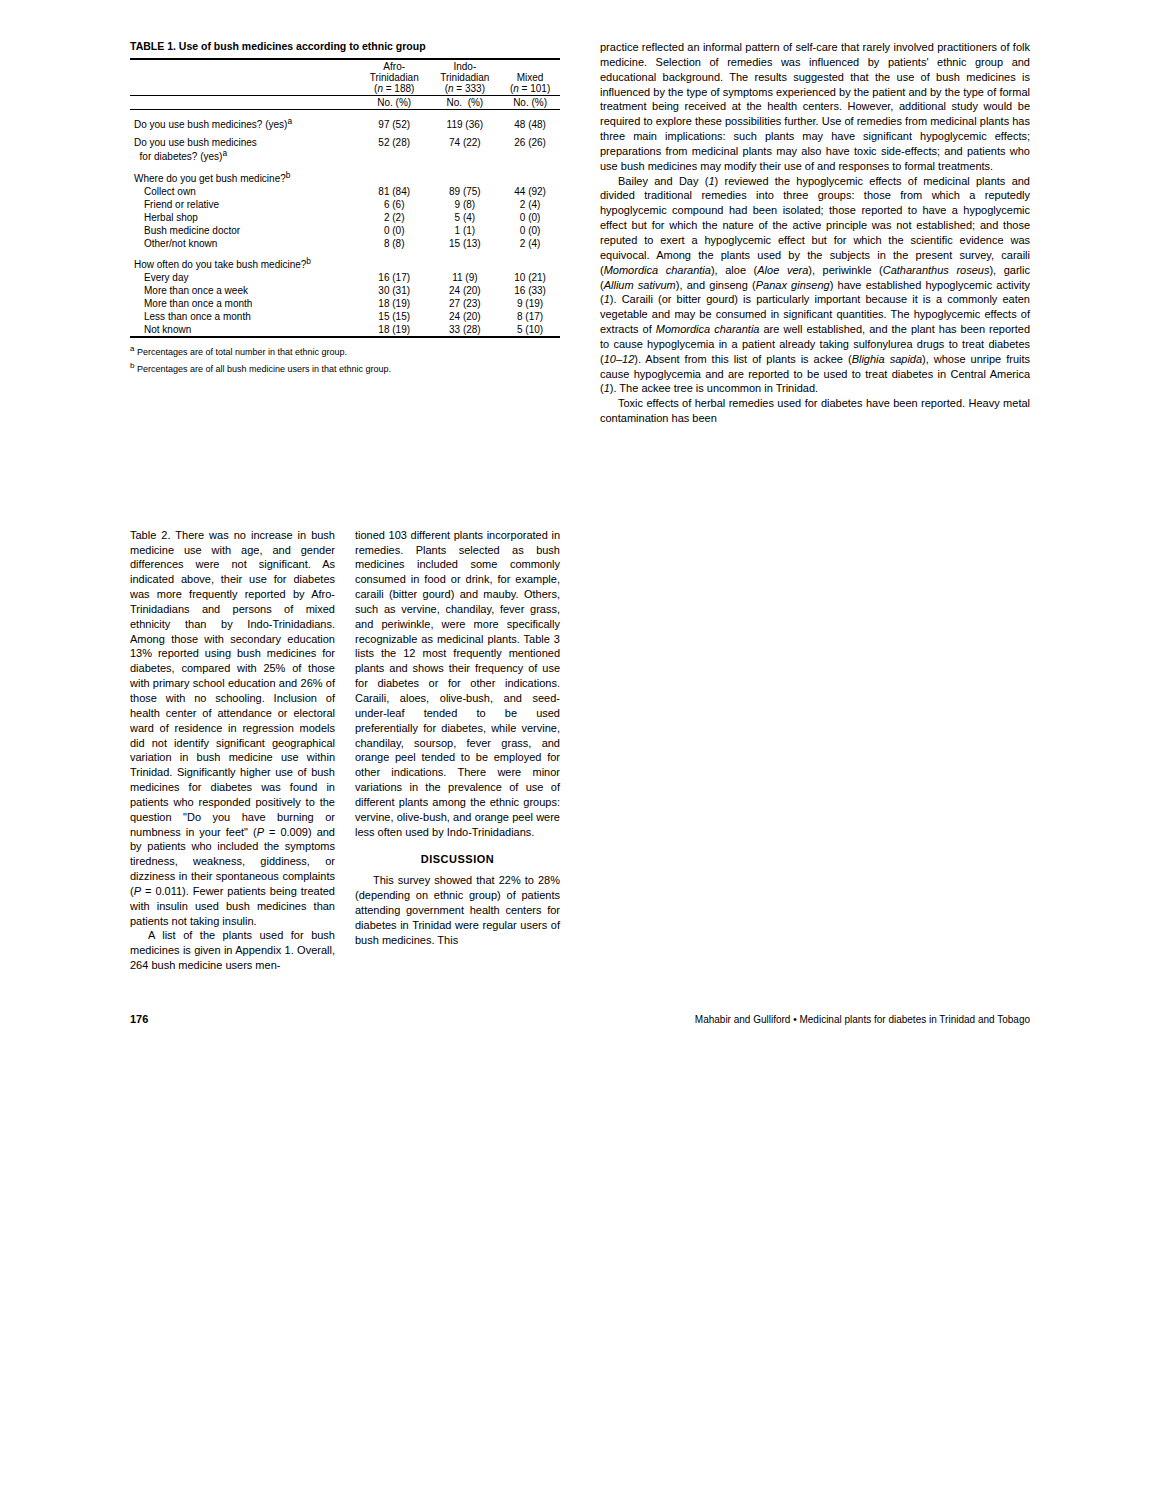TABLE 1. Use of bush medicines according to ethnic group
| | Afro- Trinidadian ( n = 188) | Indo- Trinidadian ( n = 333) | Mixed ( n = 101) |
| | No. (%) | No. (%) | No. (%) |
| Do you use bush medicines? (yes) a | 97 (52) | 119 (36) | 48 (48) |
| Do you use bush medicines for diabetes? (yes) a | 52 (28) | 74 (22) | 26 (26) |
| Where do you get bush medicine? b | | | |
| Collect own | 81 (84) | 89 (75) | 44 (92) |
| Friend or relative | 6 (6) | 9 (8) | 2 (4) |
| Herbal shop | 2 (2) | 5 (4) | 0 (0) |
| Bush medicine doctor | 0 (0) | 1 (1) | 0 (0) |
| Other/not known | 8 (8) | 15 (13) | 2 (4) |
| How often do you take bush medicine? b | | | |
| Every day | 16 (17) | 11 (9) | 10 (21) |
| More than once a week | 30 (31) | 24 (20) | 16 (33) |
| More than once a month | 18 (19) | 27 (23) | 9 (19) |
| Less than once a month | 15 (15) | 24 (20) | 8 (17) |
| Not known | 18 (19) | 33 (28) | 5 (10) |
a Percentages are of total number in that ethnic group.
b Percentages are of all bush medicine users in that ethnic group.
Table 2. There was no increase in bush medicine use with age, and gender differences were not significant. As indicated above, their use for diabetes was more frequently reported by Afro-Trinidadians and persons of mixed ethnicity than by Indo-Trinidadians. Among those with secondary education 13% reported using bush medicines for diabetes, compared with 25% of those with primary school education and 26% of those with no schooling. Inclusion of health center of attendance or electoral ward of residence in regression models did not identify significant geographical variation in bush medicine use within Trinidad. Significantly higher use of bush medicines for diabetes was found in patients who responded positively to the question "Do you have burning or numbness in your feet" (P = 0.009) and by patients who included the symptoms tiredness, weakness, giddiness, or dizziness in their spontaneous complaints (P = 0.011). Fewer patients being treated with insulin used bush medicines than patients not taking insulin.
A list of the plants used for bush medicines is given in Appendix 1. Overall, 264 bush medicine users men-
tioned 103 different plants incorporated in remedies. Plants selected as bush medicines included some commonly consumed in food or drink, for example, caraili (bitter gourd) and mauby. Others, such as vervine, chandilay, fever grass, and periwinkle, were more specifically recognizable as medicinal plants. Table 3 lists the 12 most frequently mentioned plants and shows their frequency of use for diabetes or for other indications. Caraili, aloes, olive-bush, and seed-under-leaf tended to be used preferentially for diabetes, while vervine, chandilay, soursop, fever grass, and orange peel tended to be employed for other indications. There were minor variations in the prevalence of use of different plants among the ethnic groups: vervine, olive-bush, and orange peel were less often used by Indo-Trinidadians.
DISCUSSION
This survey showed that 22% to 28% (depending on ethnic group) of patients attending government health centers for diabetes in Trinidad were regular users of bush medicines. This
practice reflected an informal pattern of self-care that rarely involved practitioners of folk medicine. Selection of remedies was influenced by patients' ethnic group and educational background. The results suggested that the use of bush medicines is influenced by the type of symptoms experienced by the patient and by the type of formal treatment being received at the health centers. However, additional study would be required to explore these possibilities further. Use of remedies from medicinal plants has three main implications: such plants may have significant hypoglycemic effects; preparations from medicinal plants may also have toxic side-effects; and patients who use bush medicines may modify their use of and responses to formal treatments.
Bailey and Day (1) reviewed the hypoglycemic effects of medicinal plants and divided traditional remedies into three groups: those from which a reputedly hypoglycemic compound had been isolated; those reported to have a hypoglycemic effect but for which the nature of the active principle was not established; and those reputed to exert a hypoglycemic effect but for which the scientific evidence was equivocal. Among the plants used by the subjects in the present survey, caraili (Momordica charantia), aloe (Aloe vera), periwinkle (Catharanthus roseus), garlic (Allium sativum), and ginseng (Panax ginseng) have established hypoglycemic activity (1). Caraili (or bitter gourd) is particularly important because it is a commonly eaten vegetable and may be consumed in significant quantities. The hypoglycemic effects of extracts of Momordica charantia are well established, and the plant has been reported to cause hypoglycemia in a patient already taking sulfonylurea drugs to treat diabetes (10–12). Absent from this list of plants is ackee (Blighia sapida), whose unripe fruits cause hypoglycemia and are reported to be used to treat diabetes in Central America (1). The ackee tree is uncommon in Trinidad.
Toxic effects of herbal remedies used for diabetes have been reported. Heavy metal contamination has been
176 Mahabir and Gulliford • Medicinal plants for diabetes in Trinidad and Tobago